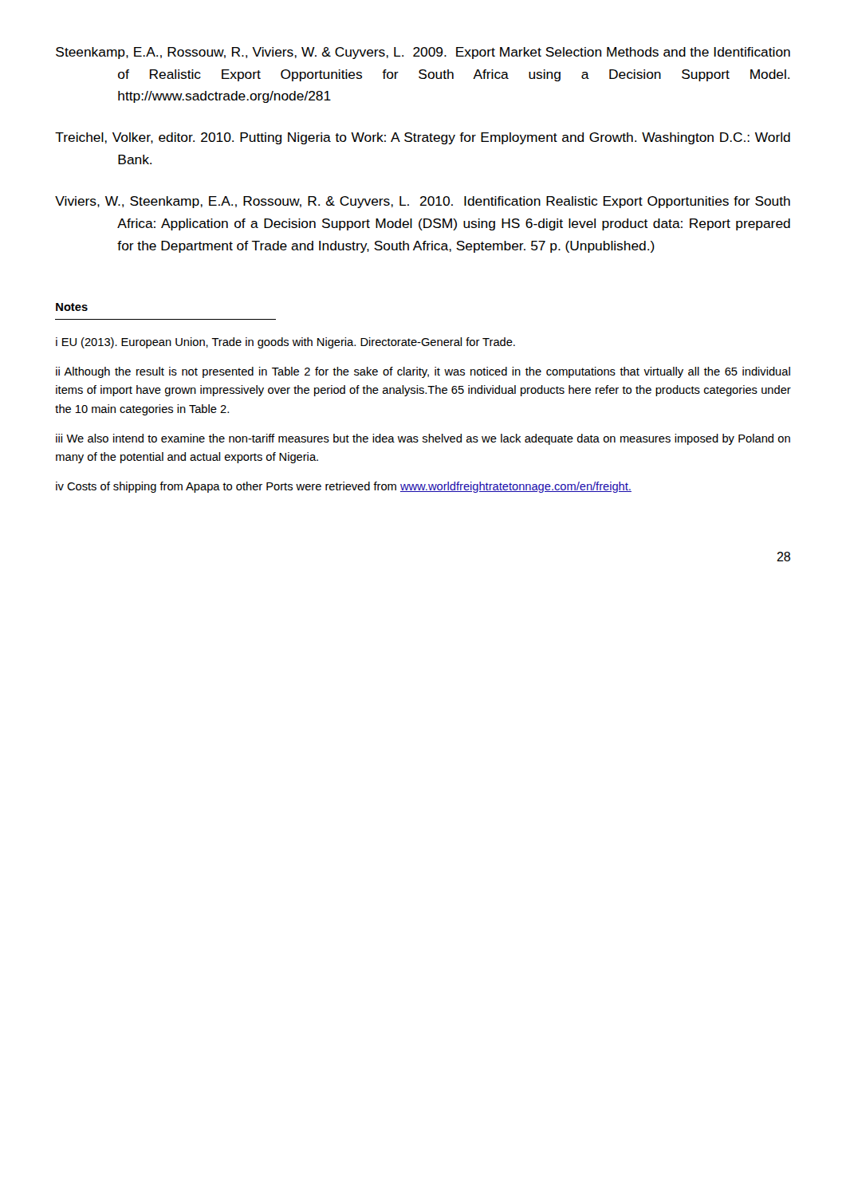Steenkamp, E.A., Rossouw, R., Viviers, W. & Cuyvers, L. 2009. Export Market Selection Methods and the Identification of Realistic Export Opportunities for South Africa using a Decision Support Model. http://www.sadctrade.org/node/281
Treichel, Volker, editor. 2010. Putting Nigeria to Work: A Strategy for Employment and Growth. Washington D.C.: World Bank.
Viviers, W., Steenkamp, E.A., Rossouw, R. & Cuyvers, L. 2010. Identification Realistic Export Opportunities for South Africa: Application of a Decision Support Model (DSM) using HS 6-digit level product data: Report prepared for the Department of Trade and Industry, South Africa, September. 57 p. (Unpublished.)
Notes
i EU (2013). European Union, Trade in goods with Nigeria. Directorate-General for Trade.
ii Although the result is not presented in Table 2 for the sake of clarity, it was noticed in the computations that virtually all the 65 individual items of import have grown impressively over the period of the analysis.The 65 individual products here refer to the products categories under the 10 main categories in Table 2.
iii We also intend to examine the non-tariff measures but the idea was shelved as we lack adequate data on measures imposed by Poland on many of the potential and actual exports of Nigeria.
iv Costs of shipping from Apapa to other Ports were retrieved from www.worldfreightratetonnage.com/en/freight.
28